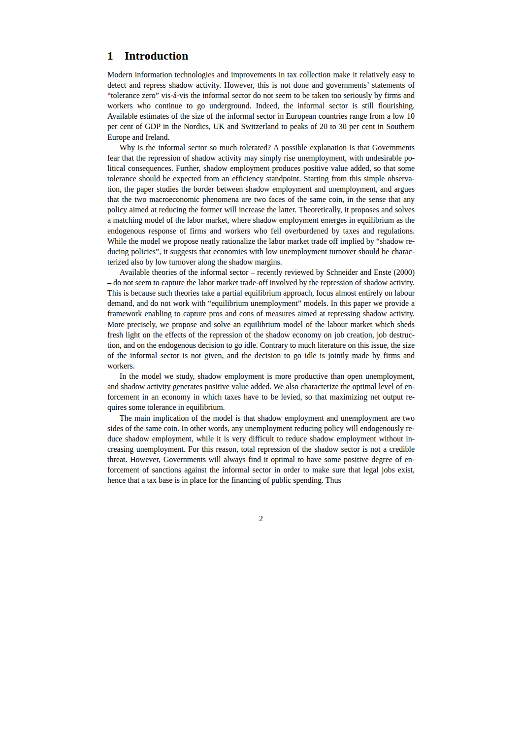1 Introduction
Modern information technologies and improvements in tax collection make it relatively easy to detect and repress shadow activity. However, this is not done and governments’ statements of “tolerance zero” vis-á-vis the informal sector do not seem to be taken too seriously by firms and workers who continue to go underground. Indeed, the informal sector is still flourishing. Available estimates of the size of the informal sector in European countries range from a low 10 per cent of GDP in the Nordics, UK and Switzerland to peaks of 20 to 30 per cent in Southern Europe and Ireland.
Why is the informal sector so much tolerated? A possible explanation is that Governments fear that the repression of shadow activity may simply rise unemployment, with undesirable political consequences. Further, shadow employment produces positive value added, so that some tolerance should be expected from an efficiency standpoint. Starting from this simple observation, the paper studies the border between shadow employment and unemployment, and argues that the two macroeconomic phenomena are two faces of the same coin, in the sense that any policy aimed at reducing the former will increase the latter. Theoretically, it proposes and solves a matching model of the labor market, where shadow employment emerges in equilibrium as the endogenous response of firms and workers who fell overburdened by taxes and regulations. While the model we propose neatly rationalize the labor market trade off implied by “shadow reducing policies”, it suggests that economies with low unemployment turnover should be characterized also by low turnover along the shadow margins.
Available theories of the informal sector – recently reviewed by Schneider and Enste (2000) – do not seem to capture the labor market trade-off involved by the repression of shadow activity. This is because such theories take a partial equilibrium approach, focus almost entirely on labour demand, and do not work with “equilibrium unemployment” models. In this paper we provide a framework enabling to capture pros and cons of measures aimed at repressing shadow activity. More precisely, we propose and solve an equilibrium model of the labour market which sheds fresh light on the effects of the repression of the shadow economy on job creation, job destruction, and on the endogenous decision to go idle. Contrary to much literature on this issue, the size of the informal sector is not given, and the decision to go idle is jointly made by firms and workers.
In the model we study, shadow employment is more productive than open unemployment, and shadow activity generates positive value added. We also characterize the optimal level of enforcement in an economy in which taxes have to be levied, so that maximizing net output requires some tolerance in equilibrium.
The main implication of the model is that shadow employment and unemployment are two sides of the same coin. In other words, any unemployment reducing policy will endogenously reduce shadow employment, while it is very difficult to reduce shadow employment without increasing unemployment. For this reason, total repression of the shadow sector is not a credible threat. However, Governments will always find it optimal to have some positive degree of enforcement of sanctions against the informal sector in order to make sure that legal jobs exist, hence that a tax base is in place for the financing of public spending. Thus
2